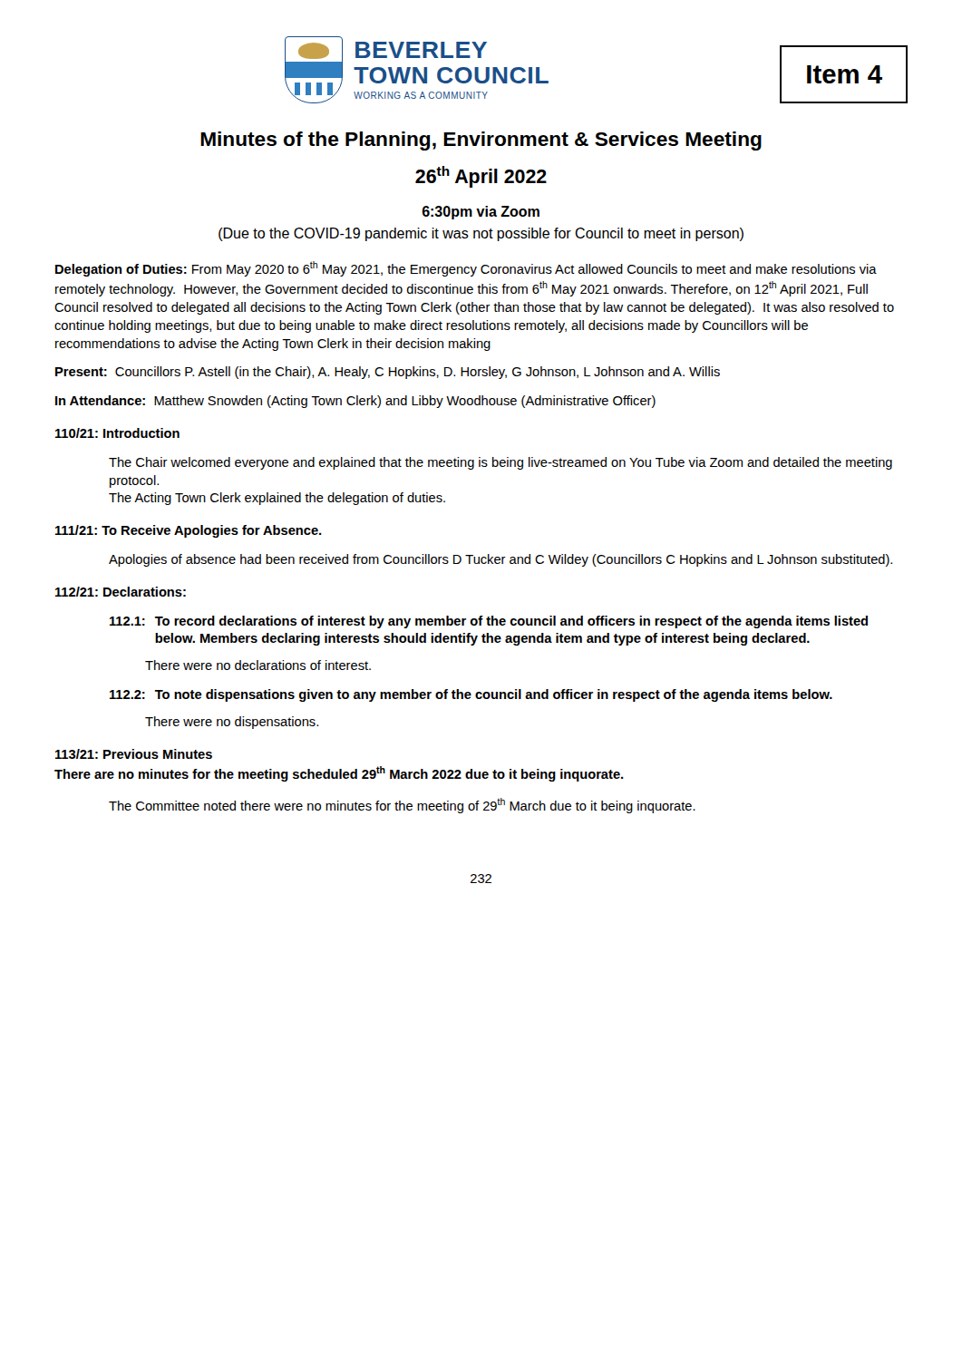Item 4
BEVERLEY
TOWN COUNCIL
WORKING AS A COMMUNITY
Minutes of the Planning, Environment & Services Meeting
26th April 2022
6:30pm via Zoom
(Due to the COVID-19 pandemic it was not possible for Council to meet in person)
Delegation of Duties: From May 2020 to 6th May 2021, the Emergency Coronavirus Act allowed Councils to meet and make resolutions via remotely technology. However, the Government decided to discontinue this from 6th May 2021 onwards. Therefore, on 12th April 2021, Full Council resolved to delegated all decisions to the Acting Town Clerk (other than those that by law cannot be delegated). It was also resolved to continue holding meetings, but due to being unable to make direct resolutions remotely, all decisions made by Councillors will be recommendations to advise the Acting Town Clerk in their decision making
Present: Councillors P. Astell (in the Chair), A. Healy, C Hopkins, D. Horsley, G Johnson, L Johnson and A. Willis
In Attendance: Matthew Snowden (Acting Town Clerk) and Libby Woodhouse (Administrative Officer)
110/21: Introduction
The Chair welcomed everyone and explained that the meeting is being live-streamed on You Tube via Zoom and detailed the meeting protocol.
The Acting Town Clerk explained the delegation of duties.
111/21: To Receive Apologies for Absence.
Apologies of absence had been received from Councillors D Tucker and C Wildey (Councillors C Hopkins and L Johnson substituted).
112/21: Declarations:
112.1: To record declarations of interest by any member of the council and officers in respect of the agenda items listed below. Members declaring interests should identify the agenda item and type of interest being declared.
There were no declarations of interest.
112.2: To note dispensations given to any member of the council and officer in respect of the agenda items below.
There were no dispensations.
113/21: Previous Minutes
There are no minutes for the meeting scheduled 29th March 2022 due to it being inquorate.
The Committee noted there were no minutes for the meeting of 29th March due to it being inquorate.
232